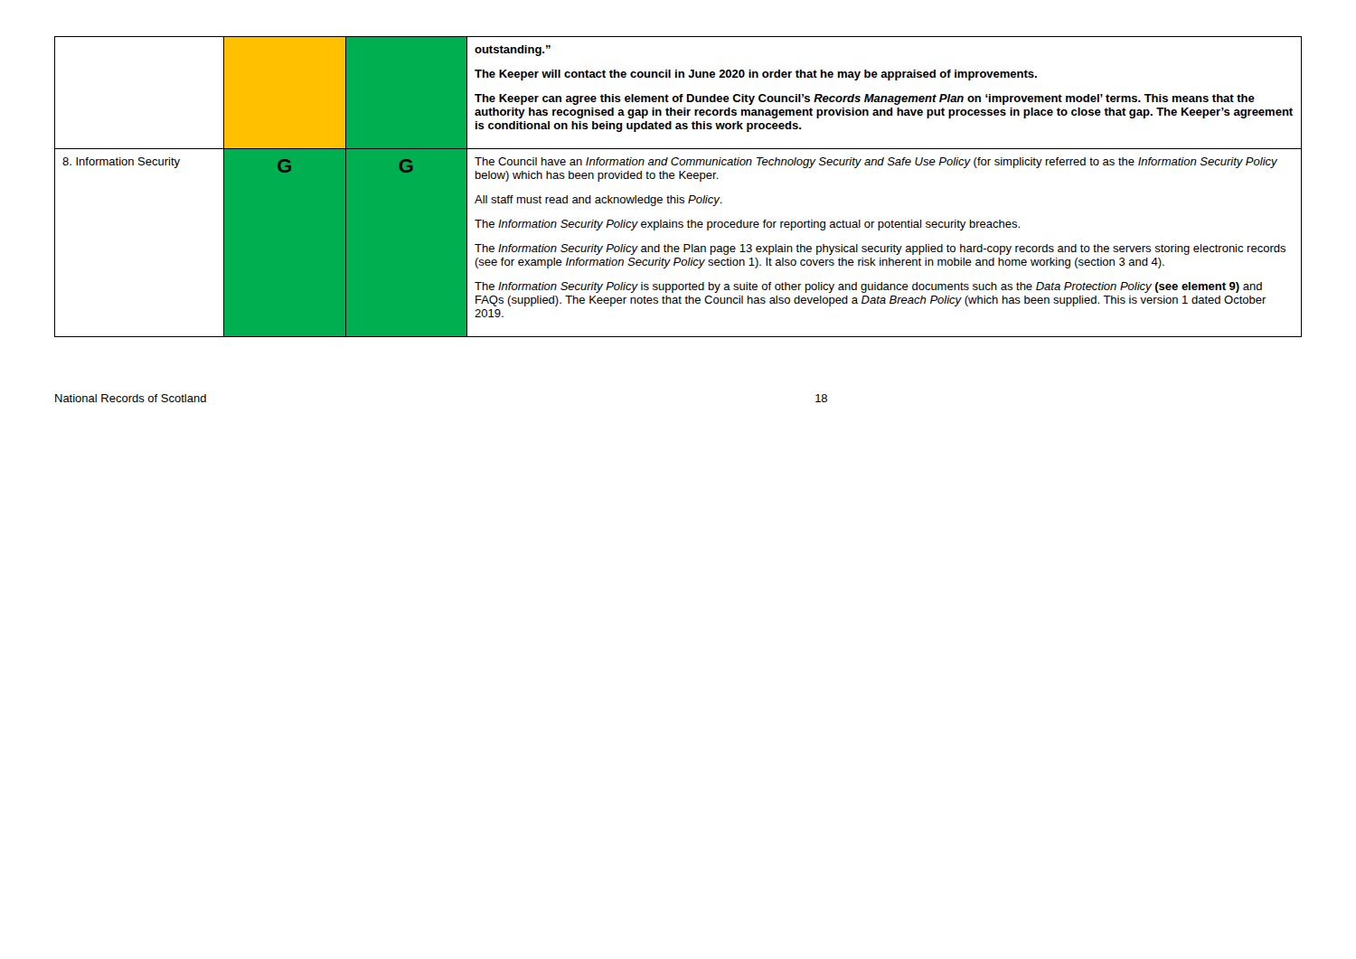| | | | outstanding.” The Keeper will contact the council in June 2020 in order that he may be appraised of improvements. The Keeper can agree this element of Dundee City Council’s Records Management Plan on ‘improvement model’ terms. This means that the authority has recognised a gap in their records management provision and have put processes in place to close that gap. The Keeper’s agreement is conditional on his being updated as this work proceeds. |
| 8. Information Security | G | G | The Council have an Information and Communication Technology Security and Safe Use Policy (for simplicity referred to as the Information Security Policy below) which has been provided to the Keeper. All staff must read and acknowledge this Policy . The Information Security Policy explains the procedure for reporting actual or potential security breaches. The Information Security Policy and the Plan page 13 explain the physical security applied to hard-copy records and to the servers storing electronic records (see for example Information Security Policy section 1). It also covers the risk inherent in mobile and home working (section 3 and 4). The Information Security Policy is supported by a suite of other policy and guidance documents such as the Data Protection Policy (see element 9) and FAQs (supplied). The Keeper notes that the Council has also developed a Data Breach Policy (which has been supplied. This is version 1 dated October 2019. |
National Records of Scotland 18